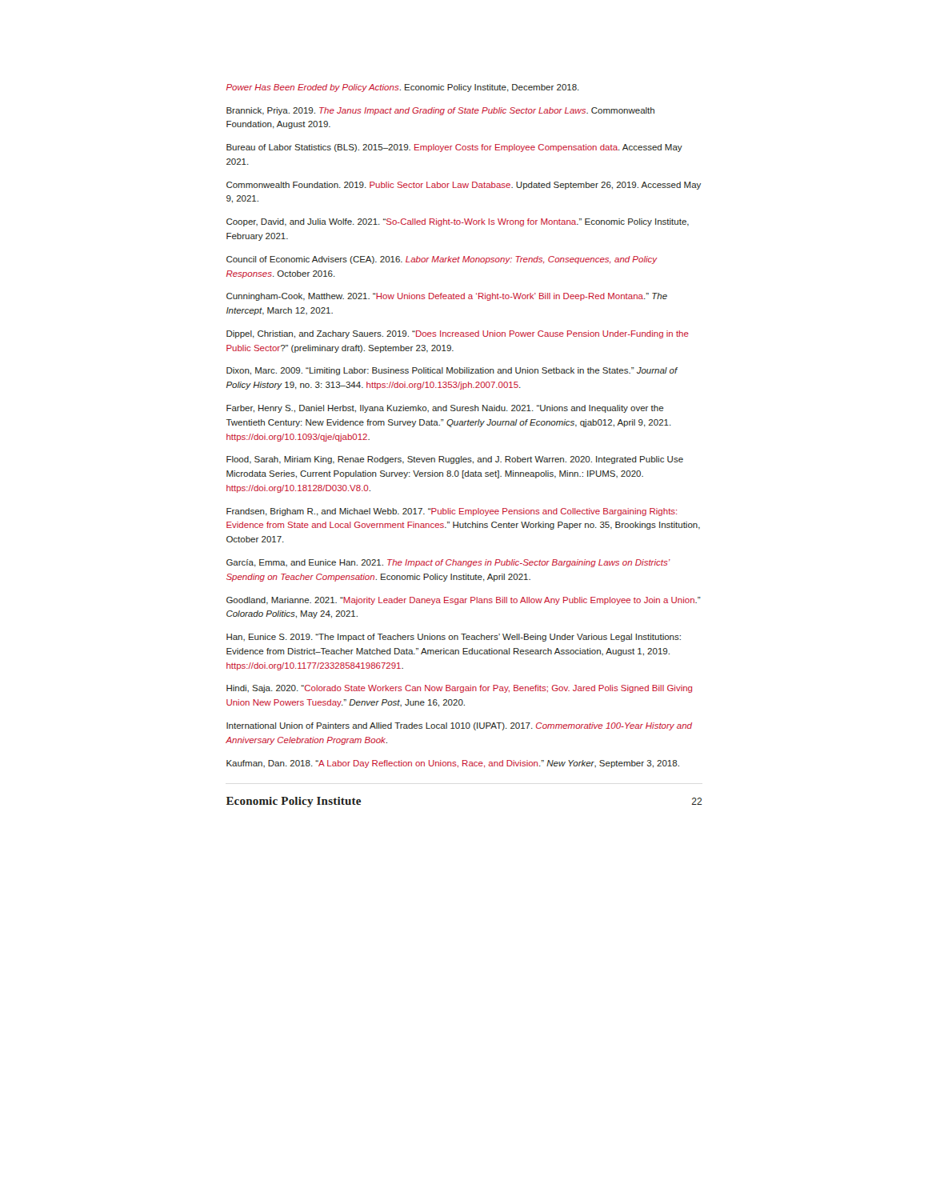Power Has Been Eroded by Policy Actions. Economic Policy Institute, December 2018.
Brannick, Priya. 2019. The Janus Impact and Grading of State Public Sector Labor Laws. Commonwealth Foundation, August 2019.
Bureau of Labor Statistics (BLS). 2015–2019. Employer Costs for Employee Compensation data. Accessed May 2021.
Commonwealth Foundation. 2019. Public Sector Labor Law Database. Updated September 26, 2019. Accessed May 9, 2021.
Cooper, David, and Julia Wolfe. 2021. “So-Called Right-to-Work Is Wrong for Montana.” Economic Policy Institute, February 2021.
Council of Economic Advisers (CEA). 2016. Labor Market Monopsony: Trends, Consequences, and Policy Responses. October 2016.
Cunningham-Cook, Matthew. 2021. “How Unions Defeated a ‘Right-to-Work’ Bill in Deep-Red Montana.” The Intercept, March 12, 2021.
Dippel, Christian, and Zachary Sauers. 2019. “Does Increased Union Power Cause Pension Under-Funding in the Public Sector?” (preliminary draft). September 23, 2019.
Dixon, Marc. 2009. “Limiting Labor: Business Political Mobilization and Union Setback in the States.” Journal of Policy History 19, no. 3: 313–344. https://doi.org/10.1353/jph.2007.0015.
Farber, Henry S., Daniel Herbst, Ilyana Kuziemko, and Suresh Naidu. 2021. “Unions and Inequality over the Twentieth Century: New Evidence from Survey Data.” Quarterly Journal of Economics, qjab012, April 9, 2021. https://doi.org/10.1093/qje/qjab012.
Flood, Sarah, Miriam King, Renae Rodgers, Steven Ruggles, and J. Robert Warren. 2020. Integrated Public Use Microdata Series, Current Population Survey: Version 8.0 [data set]. Minneapolis, Minn.: IPUMS, 2020. https://doi.org/10.18128/D030.V8.0.
Frandsen, Brigham R., and Michael Webb. 2017. “Public Employee Pensions and Collective Bargaining Rights: Evidence from State and Local Government Finances.” Hutchins Center Working Paper no. 35, Brookings Institution, October 2017.
García, Emma, and Eunice Han. 2021. The Impact of Changes in Public-Sector Bargaining Laws on Districts’ Spending on Teacher Compensation. Economic Policy Institute, April 2021.
Goodland, Marianne. 2021. “Majority Leader Daneya Esgar Plans Bill to Allow Any Public Employee to Join a Union.” Colorado Politics, May 24, 2021.
Han, Eunice S. 2019. “The Impact of Teachers Unions on Teachers’ Well-Being Under Various Legal Institutions: Evidence from District–Teacher Matched Data.” American Educational Research Association, August 1, 2019. https://doi.org/10.1177/2332858419867291.
Hindi, Saja. 2020. “Colorado State Workers Can Now Bargain for Pay, Benefits; Gov. Jared Polis Signed Bill Giving Union New Powers Tuesday.” Denver Post, June 16, 2020.
International Union of Painters and Allied Trades Local 1010 (IUPAT). 2017. Commemorative 100-Year History and Anniversary Celebration Program Book.
Kaufman, Dan. 2018. “A Labor Day Reflection on Unions, Race, and Division.” New Yorker, September 3, 2018.
Economic Policy Institute 22